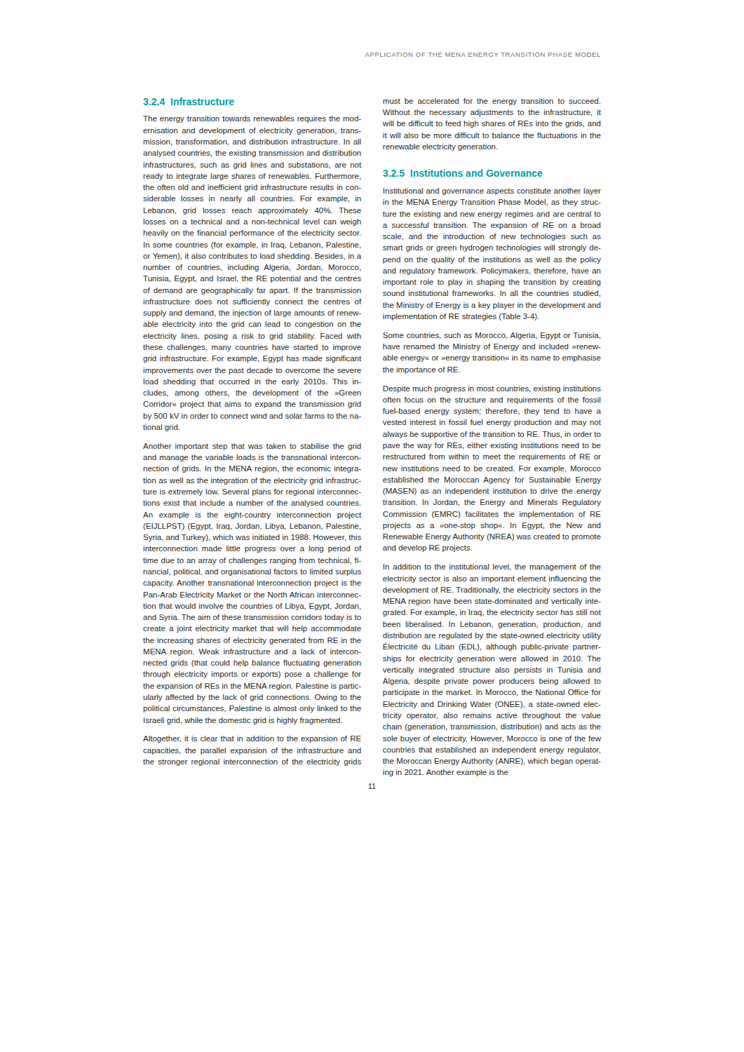Application of the MENA Energy Transition Phase Model
3.2.4 Infrastructure
The energy transition towards renewables requires the modernisation and development of electricity generation, transmission, transformation, and distribution infrastructure. In all analysed countries, the existing transmission and distribution infrastructures, such as grid lines and substations, are not ready to integrate large shares of renewables. Furthermore, the often old and inefficient grid infrastructure results in considerable losses in nearly all countries. For example, in Lebanon, grid losses reach approximately 40%. These losses on a technical and a non-technical level can weigh heavily on the financial performance of the electricity sector. In some countries (for example, in Iraq, Lebanon, Palestine, or Yemen), it also contributes to load shedding. Besides, in a number of countries, including Algeria, Jordan, Morocco, Tunisia, Egypt, and Israel, the RE potential and the centres of demand are geographically far apart. If the transmission infrastructure does not sufficiently connect the centres of supply and demand, the injection of large amounts of renewable electricity into the grid can lead to congestion on the electricity lines, posing a risk to grid stability. Faced with these challenges, many countries have started to improve grid infrastructure. For example, Egypt has made significant improvements over the past decade to overcome the severe load shedding that occurred in the early 2010s. This includes, among others, the development of the »Green Corridor« project that aims to expand the transmission grid by 500 kV in order to connect wind and solar farms to the national grid.
Another important step that was taken to stabilise the grid and manage the variable loads is the transnational interconnection of grids. In the MENA region, the economic integration as well as the integration of the electricity grid infrastructure is extremely low. Several plans for regional interconnections exist that include a number of the analysed countries. An example is the eight-country interconnection project (EIJLLPST) (Egypt, Iraq, Jordan, Libya, Lebanon, Palestine, Syria, and Turkey), which was initiated in 1988. However, this interconnection made little progress over a long period of time due to an array of challenges ranging from technical, financial, political, and organisational factors to limited surplus capacity. Another transnational interconnection project is the Pan-Arab Electricity Market or the North African interconnection that would involve the countries of Libya, Egypt, Jordan, and Syria. The aim of these transmission corridors today is to create a joint electricity market that will help accommodate the increasing shares of electricity generated from RE in the MENA region. Weak infrastructure and a lack of interconnected grids (that could help balance fluctuating generation through electricity imports or exports) pose a challenge for the expansion of REs in the MENA region. Palestine is particularly affected by the lack of grid connections. Owing to the political circumstances, Palestine is almost only linked to the Israeli grid, while the domestic grid is highly fragmented.
Altogether, it is clear that in addition to the expansion of RE capacities, the parallel expansion of the infrastructure and the stronger regional interconnection of the electricity grids must be accelerated for the energy transition to succeed. Without the necessary adjustments to the infrastructure, it will be difficult to feed high shares of REs into the grids, and it will also be more difficult to balance the fluctuations in the renewable electricity generation.
3.2.5 Institutions and Governance
Institutional and governance aspects constitute another layer in the MENA Energy Transition Phase Model, as they structure the existing and new energy regimes and are central to a successful transition. The expansion of RE on a broad scale, and the introduction of new technologies such as smart grids or green hydrogen technologies will strongly depend on the quality of the institutions as well as the policy and regulatory framework. Policymakers, therefore, have an important role to play in shaping the transition by creating sound institutional frameworks. In all the countries studied, the Ministry of Energy is a key player in the development and implementation of RE strategies (Table 3-4).
Some countries, such as Morocco, Algeria, Egypt or Tunisia, have renamed the Ministry of Energy and included »renewable energy« or »energy transition« in its name to emphasise the importance of RE.
Despite much progress in most countries, existing institutions often focus on the structure and requirements of the fossil fuel-based energy system; therefore, they tend to have a vested interest in fossil fuel energy production and may not always be supportive of the transition to RE. Thus, in order to pave the way for REs, either existing institutions need to be restructured from within to meet the requirements of RE or new institutions need to be created. For example, Morocco established the Moroccan Agency for Sustainable Energy (MASEN) as an independent institution to drive the energy transition. In Jordan, the Energy and Minerals Regulatory Commission (EMRC) facilitates the implementation of RE projects as a »one-stop shop«. In Egypt, the New and Renewable Energy Authority (NREA) was created to promote and develop RE projects.
In addition to the institutional level, the management of the electricity sector is also an important element influencing the development of RE. Traditionally, the electricity sectors in the MENA region have been state-dominated and vertically integrated. For example, in Iraq, the electricity sector has still not been liberalised. In Lebanon, generation, production, and distribution are regulated by the state-owned electricity utility Électricité du Liban (EDL), although public-private partnerships for electricity generation were allowed in 2010. The vertically integrated structure also persists in Tunisia and Algeria, despite private power producers being allowed to participate in the market. In Morocco, the National Office for Electricity and Drinking Water (ONEE), a state-owned electricity operator, also remains active throughout the value chain (generation, transmission, distribution) and acts as the sole buyer of electricity. However, Morocco is one of the few countries that established an independent energy regulator, the Moroccan Energy Authority (ANRE), which began operating in 2021. Another example is the
11